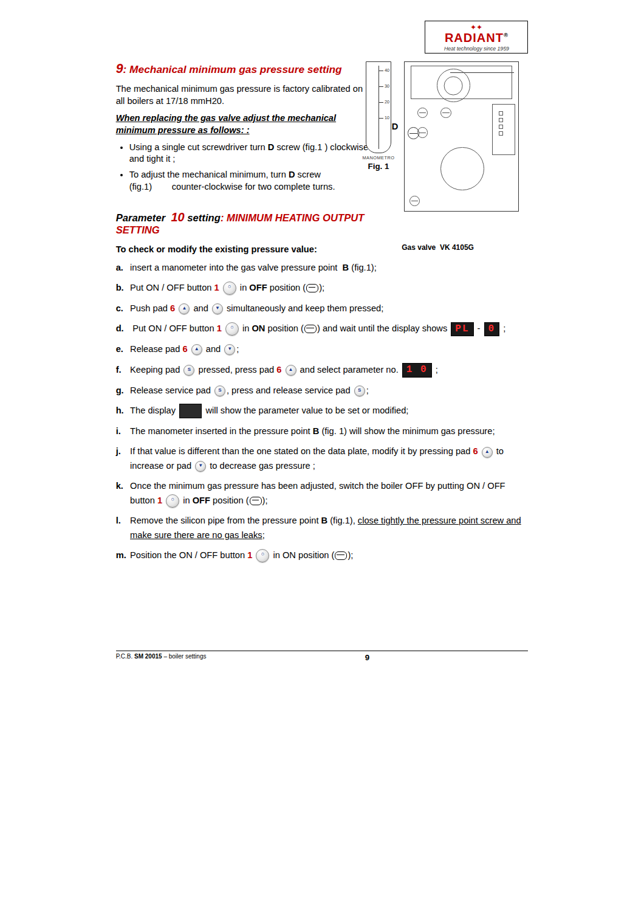✦✦
RADIANT®
Heat technology since 1959
40
30
20
10
MANOMETRO
Fig. 1
D
Gas valve VK 4105G
9: Mechanical minimum gas pressure setting
The mechanical minimum gas pressure is factory calibrated on all boilers at 17/18 mmH20.
When replacing the gas valve adjust the mechanical minimum pressure as follows: :
Using a single cut screwdriver turn D screw (fig.1 ) clockwise and tight it ;
To adjust the mechanical minimum, turn D screw (fig.1) counter-clockwise for two complete turns.
Parameter 10 setting: MINIMUM HEATING OUTPUT SETTING
To check or modify the existing pressure value:
a. insert a manometer into the gas valve pressure point B (fig.1);
b. Put ON / OFF button 1 ○ in OFF position ( );
c. Push pad 6 ▲ and ▼ simultaneously and keep them pressed;
d. Put ON / OFF button 1 ○ in ON position ( ) and wait until the display shows PL - 0 ;
e. Release pad 6 ▲ and ▼;
f. Keeping pad S pressed, press pad 6 ▲ and select parameter no. 1 0 ;
g. Release service pad S, press and release service pad S;
h. The display will show the parameter value to be set or modified;
i. The manometer inserted in the pressure point B (fig. 1) will show the minimum gas pressure;
j. If that value is different than the one stated on the data plate, modify it by pressing pad 6 ▲ to increase or pad ▼ to decrease gas pressure ;
k. Once the minimum gas pressure has been adjusted, switch the boiler OFF by putting ON / OFF button 1 ○ in OFF position ( );
l. Remove the silicon pipe from the pressure point B (fig.1), close tightly the pressure point screw and make sure there are no gas leaks;
m. Position the ON / OFF button 1 ○ in ON position ( );
P.C.B. SM 20015 – boiler settings
9